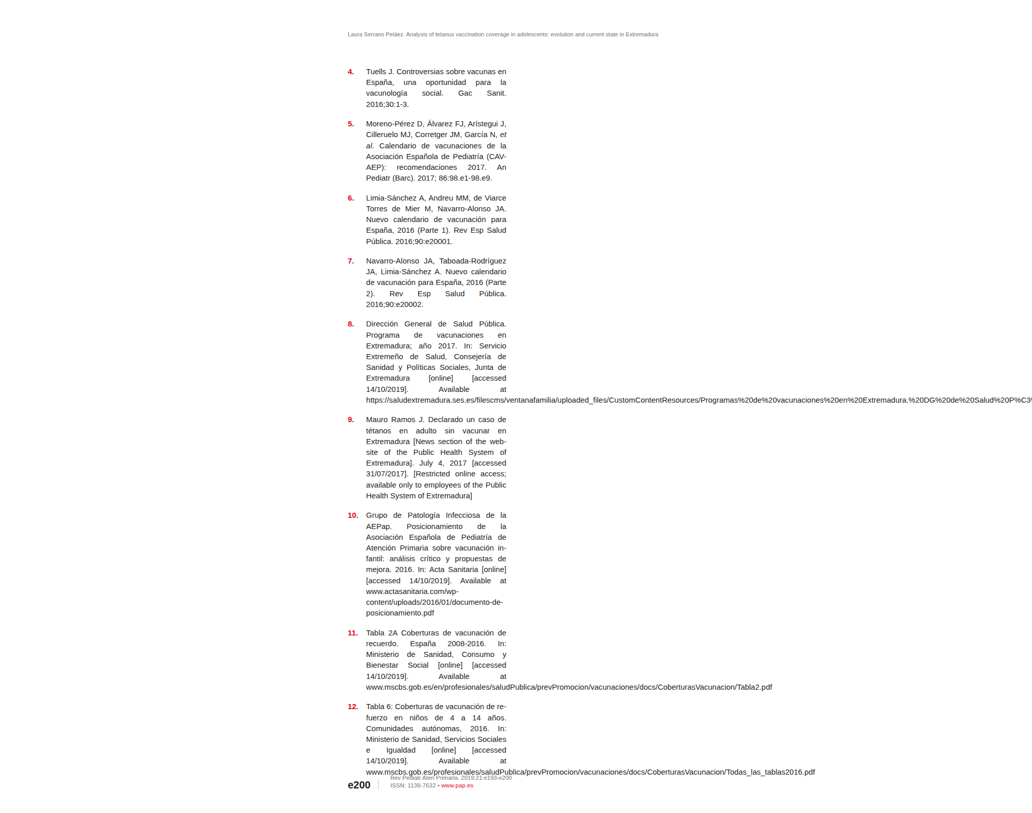Laura Serrano Peláez. Analysis of tetanus vaccination coverage in adolescents: evolution and current state in Extremadura
4. Tuells J. Controversias sobre vacunas en España, una oportunidad para la vacunología social. Gac Sanit. 2016;30:1-3.
5. Moreno-Pérez D, Álvarez FJ, Arístegui J, Cilleruelo MJ, Corretger JM, García N, et al. Calendario de vacunaciones de la Asociación Española de Pediatría (CAV-AEP): recomendaciones 2017. An Pediatr (Barc). 2017; 86:98.e1-98.e9.
6. Limia-Sánchez A, Andreu MM, de Viarce Torres de Mier M, Navarro-Alonso JA. Nuevo calendario de vacunación para España, 2016 (Parte 1). Rev Esp Salud Pública. 2016;90:e20001.
7. Navarro-Alonso JA, Taboada-Rodríguez JA, Limia-Sánchez A. Nuevo calendario de vacunación para España, 2016 (Parte 2). Rev Esp Salud Pública. 2016;90:e20002.
8. Dirección General de Salud Pública. Programa de vacunaciones en Extremadura; año 2017. In: Servicio Extremeño de Salud, Consejería de Sanidad y Políticas Sociales, Junta de Extremadura [online] [accessed 14/10/2019]. Available at https://saludextremadura.ses.es/filescms/ventanafamilia/uploaded_files/CustomContentResources/Programas%20de%20vacunaciones%20en%20Extremadura.%20DG%20de%20Salud%20P%C3%BAblica.%202017.pdf
9. Mauro Ramos J. Declarado un caso de tétanos en adulto sin vacunar en Extremadura [News section of the website of the Public Health System of Extremadura]. July 4, 2017 [accessed 31/07/2017]. [Restricted online access; available only to employees of the Public Health System of Extremadura]
10. Grupo de Patología Infecciosa de la AEPap. Posicionamiento de la Asociación Española de Pediatría de Atención Primaria sobre vacunación infantil: análisis crítico y propuestas de mejora. 2016. In: Acta Sanitaria [online] [accessed 14/10/2019]. Available at www.actasanitaria.com/wp-content/uploads/2016/01/documento-de-posicionamiento.pdf
11. Tabla 2A Coberturas de vacunación de recuerdo. España 2008-2016. In: Ministerio de Sanidad, Consumo y Bienestar Social [online] [accessed 14/10/2019]. Available at www.mscbs.gob.es/en/profesionales/saludPublica/prevPromocion/vacunaciones/docs/CoberturasVacunacion/Tabla2.pdf
12. Tabla 6: Coberturas de vacunación de refuerzo en niños de 4 a 14 años. Comunidades autónomas, 2016. In: Ministerio de Sanidad, Servicios Sociales e Igualdad [online] [accessed 14/10/2019]. Available at www.mscbs.gob.es/profesionales/saludPublica/prevPromocion/vacunaciones/docs/CoberturasVacunacion/Todas_las_tablas2016.pdf
e200
Rev Pediatr Aten Primaria. 2019;21:e193-e200
ISSN: 1139-7632 • www.pap.es